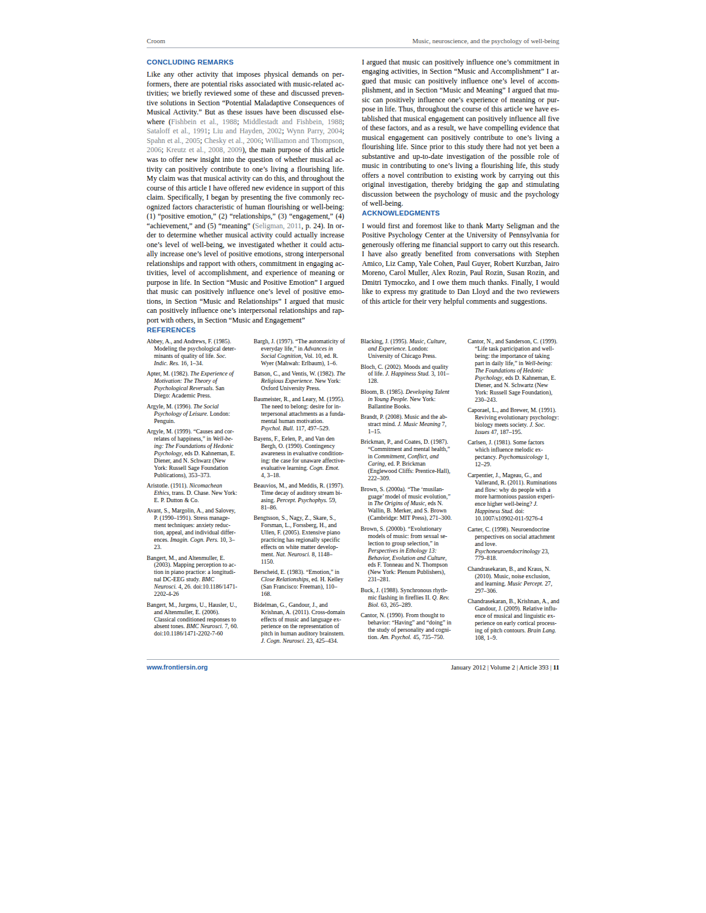Croom
Music, neuroscience, and the psychology of well-being
Concluding Remarks
Like any other activity that imposes physical demands on performers, there are potential risks associated with music-related activities; we briefly reviewed some of these and discussed preventive solutions in Section “Potential Maladaptive Consequences of Musical Activity.” But as these issues have been discussed elsewhere (Fishbein et al., 1988; Middlestadt and Fishbein, 1988; Sataloff et al., 1991; Liu and Hayden, 2002; Wynn Parry, 2004; Spahn et al., 2005; Chesky et al., 2006; Williamon and Thompson, 2006; Kreutz et al., 2008, 2009), the main purpose of this article was to offer new insight into the question of whether musical activity can positively contribute to one’s living a flourishing life. My claim was that musical activity can do this, and throughout the course of this article I have offered new evidence in support of this claim. Specifically, I began by presenting the five commonly recognized factors characteristic of human flourishing or well-being: (1) “positive emotion,” (2) “relationships,” (3) “engagement,” (4) “achievement,” and (5) “meaning” (Seligman, 2011, p. 24). In order to determine whether musical activity could actually increase one’s level of well-being, we investigated whether it could actually increase one’s level of positive emotions, strong interpersonal relationships and rapport with others, commitment in engaging activities, level of accomplishment, and experience of meaning or purpose in life. In Section “Music and Positive Emotion” I argued that music can positively influence one’s level of positive emotions, in Section “Music and Relationships” I argued that music can positively influence one’s interpersonal relationships and rapport with others, in Section “Music and Engagement”
I argued that music can positively influence one’s commitment in engaging activities, in Section “Music and Accomplishment” I argued that music can positively influence one’s level of accomplishment, and in Section “Music and Meaning” I argued that music can positively influence one’s experience of meaning or purpose in life. Thus, throughout the course of this article we have established that musical engagement can positively influence all five of these factors, and as a result, we have compelling evidence that musical engagement can positively contribute to one’s living a flourishing life. Since prior to this study there had not yet been a substantive and up-to-date investigation of the possible role of music in contributing to one’s living a flourishing life, this study offers a novel contribution to existing work by carrying out this original investigation, thereby bridging the gap and stimulating discussion between the psychology of music and the psychology of well-being.
Acknowledgments
I would first and foremost like to thank Marty Seligman and the Positive Psychology Center at the University of Pennsylvania for generously offering me financial support to carry out this research. I have also greatly benefited from conversations with Stephen Amico, Liz Camp, Yale Cohen, Paul Guyer, Robert Kurzban, Jairo Moreno, Carol Muller, Alex Rozin, Paul Rozin, Susan Rozin, and Dmitri Tymoczko, and I owe them much thanks. Finally, I would like to express my gratitude to Dan Lloyd and the two reviewers of this article for their very helpful comments and suggestions.
References
Abbey, A., and Andrews, F. (1985). Modeling the psychological determinants of quality of life. Soc. Indic. Res. 16, 1–34.
Apter, M. (1982). The Experience of Motivation: The Theory of Psychological Reversals. San Diego: Academic Press.
Argyle, M. (1996). The Social Psychology of Leisure. London: Penguin.
Argyle, M. (1999). “Causes and correlates of happiness,” in Well-being: The Foundations of Hedonic Psychology, eds D. Kahneman, E. Diener, and N. Schwarz (New York: Russell Sage Foundation Publications), 353–373.
Aristotle. (1911). Nicomachean Ethics, trans. D. Chase. New York: E. P. Dutton & Co.
Avant, S., Margolin, A., and Salovey, P. (1990–1991). Stress management techniques: anxiety reduction, appeal, and individual differences. Imagin. Cogn. Pers. 10, 3–23.
Bangert, M., and Altenmuller, E. (2003). Mapping perception to action in piano practice: a longitudinal DC-EEG study. BMC Neurosci. 4, 26. doi:10.1186/1471-2202-4-26
Bangert, M., Jurgens, U., Hausler, U., and Altenmuller, E. (2006). Classical conditioned responses to absent tones. BMC Neurosci. 7, 60. doi:10.1186/1471-2202-7-60
Bargh, J. (1997). “The automaticity of everyday life,” in Advances in Social Cognition, Vol. 10, ed. R. Wyer (Mahwah: Erlbaum), 1–6.
Batson, C., and Ventis, W. (1982). The Religious Experience. New York: Oxford University Press.
Baumeister, R., and Leary, M. (1995). The need to belong: desire for interpersonal attachments as a fundamental human motivation. Psychol. Bull. 117, 497–529.
Bayens, F., Eelen, P., and Van den Bergh, O. (1990). Contingency awareness in evaluative conditioning: the case for unaware affective-evaluative learning. Cogn. Emot. 4, 3–18.
Beauvios, M., and Meddis, R. (1997). Time decay of auditory stream biasing. Percept. Psychophys. 59, 81–86.
Bengtsson, S., Nagy, Z., Skare, S., Forsman, L., Forssberg, H., and Ullen, F. (2005). Extensive piano practicing has regionally specific effects on white matter development. Nat. Neurosci. 8, 1148–1150.
Berscheid, E. (1983). “Emotion,” in Close Relationships, ed. H. Kelley (San Francisco: Freeman), 110–168.
Bidelman, G., Gandour, J., and Krishnan, A. (2011). Cross-domain effects of music and language experience on the representation of pitch in human auditory brainstem. J. Cogn. Neurosci. 23, 425–434.
Blacking, J. (1995). Music, Culture, and Experience. London: University of Chicago Press.
Bloch, C. (2002). Moods and quality of life. J. Happiness Stud. 3, 101–128.
Bloom, B. (1985). Developing Talent in Young People. New York: Ballantine Books.
Brandt, P. (2008). Music and the abstract mind. J. Music Meaning 7, 1–15.
Brickman, P., and Coates, D. (1987). “Commitment and mental health,” in Commitment, Conflict, and Caring, ed. P. Brickman (Englewood Cliffs: Prentice-Hall), 222–309.
Brown, S. (2000a). “The ‘musilanguage’ model of music evolution,” in The Origins of Music, eds N. Wallin, B. Merker, and S. Brown (Cambridge: MIT Press), 271–300.
Brown, S. (2000b). “Evolutionary models of music: from sexual selection to group selection,” in Perspectives in Ethology 13: Behavior, Evolution and Culture, eds F. Tonneau and N. Thompson (New York: Plenum Publishers), 231–281.
Buck, J. (1988). Synchronous rhythmic flashing in fireflies II. Q. Rev. Biol. 63, 265–289.
Cantor, N. (1990). From thought to behavior: “Having” and “doing” in the study of personality and cognition. Am. Psychol. 45, 735–750.
Cantor, N., and Sanderson, C. (1999). “Life task participation and well-being: the importance of taking part in daily life,” in Well-being: The Foundations of Hedonic Psychology, eds D. Kahneman, E. Diener, and N. Schwartz (New York: Russell Sage Foundation), 230–243.
Caporael, L., and Brewer, M. (1991). Reviving evolutionary psychology: biology meets society. J. Soc. Issues 47, 187–195.
Carlsen, J. (1981). Some factors which influence melodic expectancy. Psychomusicology 1, 12–29.
Carpentier, J., Mageau, G., and Vallerand, R. (2011). Ruminations and flow: why do people with a more harmonious passion experience higher well-being? J. Happiness Stud. doi: 10.1007/s10902-011-9276-4
Carter, C. (1998). Neuroendocrine perspectives on social attachment and love. Psychoneuroendocrinology 23, 779–818.
Chandrasekaran, B., and Kraus, N. (2010). Music, noise exclusion, and learning. Music Percept. 27, 297–306.
Chandrasekaran, B., Krishnan, A., and Gandour, J. (2009). Relative influence of musical and linguistic experience on early cortical processing of pitch contours. Brain Lang. 108, 1–9.
www.frontiersin.org
January 2012 | Volume 2 | Article 393 | 11